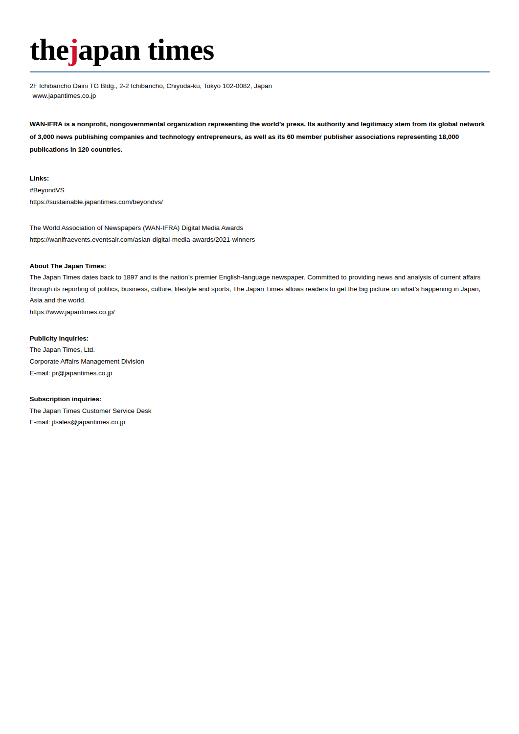thejapan times
2F Ichibancho Daini TG Bldg., 2-2 Ichibancho, Chiyoda-ku, Tokyo 102-0082, Japan
www.japantimes.co.jp
WAN-IFRA is a nonprofit, nongovernmental organization representing the world’s press. Its authority and legitimacy stem from its global network of 3,000 news publishing companies and technology entrepreneurs, as well as its 60 member publisher associations representing 18,000 publications in 120 countries.
Links:
#BeyondVS
https://sustainable.japantimes.com/beyondvs/
The World Association of Newspapers (WAN-IFRA) Digital Media Awards
https://wanifraevents.eventsair.com/asian-digital-media-awards/2021-winners
About The Japan Times:
The Japan Times dates back to 1897 and is the nation’s premier English-language newspaper. Committed to providing news and analysis of current affairs through its reporting of politics, business, culture, lifestyle and sports, The Japan Times allows readers to get the big picture on what’s happening in Japan, Asia and the world.
https://www.japantimes.co.jp/
Publicity inquiries:
The Japan Times, Ltd.
Corporate Affairs Management Division
E-mail: pr@japantimes.co.jp
Subscription inquiries:
The Japan Times Customer Service Desk
E-mail: jtsales@japantimes.co.jp